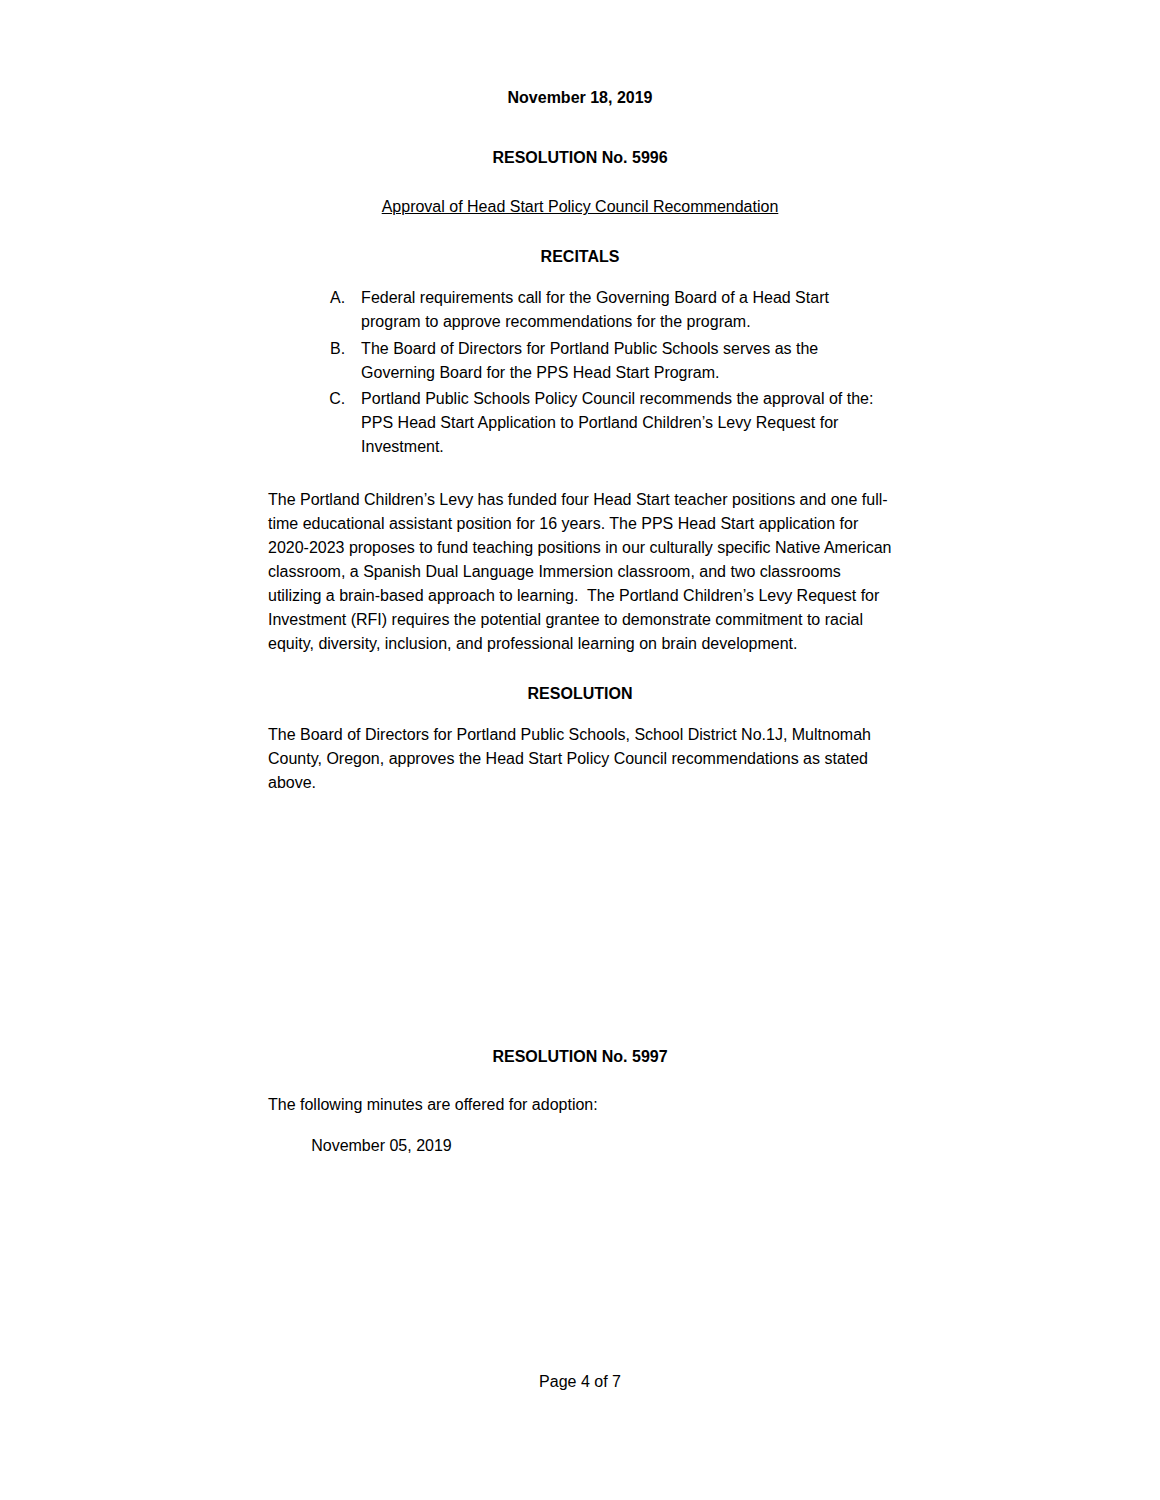November 18, 2019
RESOLUTION No. 5996
Approval of Head Start Policy Council Recommendation
RECITALS
Federal requirements call for the Governing Board of a Head Start program to approve recommendations for the program.
The Board of Directors for Portland Public Schools serves as the Governing Board for the PPS Head Start Program.
Portland Public Schools Policy Council recommends the approval of the: PPS Head Start Application to Portland Children’s Levy Request for Investment.
The Portland Children’s Levy has funded four Head Start teacher positions and one full-time educational assistant position for 16 years. The PPS Head Start application for 2020-2023 proposes to fund teaching positions in our culturally specific Native American classroom, a Spanish Dual Language Immersion classroom, and two classrooms utilizing a brain-based approach to learning. The Portland Children’s Levy Request for Investment (RFI) requires the potential grantee to demonstrate commitment to racial equity, diversity, inclusion, and professional learning on brain development.
RESOLUTION
The Board of Directors for Portland Public Schools, School District No.1J, Multnomah County, Oregon, approves the Head Start Policy Council recommendations as stated above.
RESOLUTION No. 5997
The following minutes are offered for adoption:
November 05, 2019
Page 4 of 7